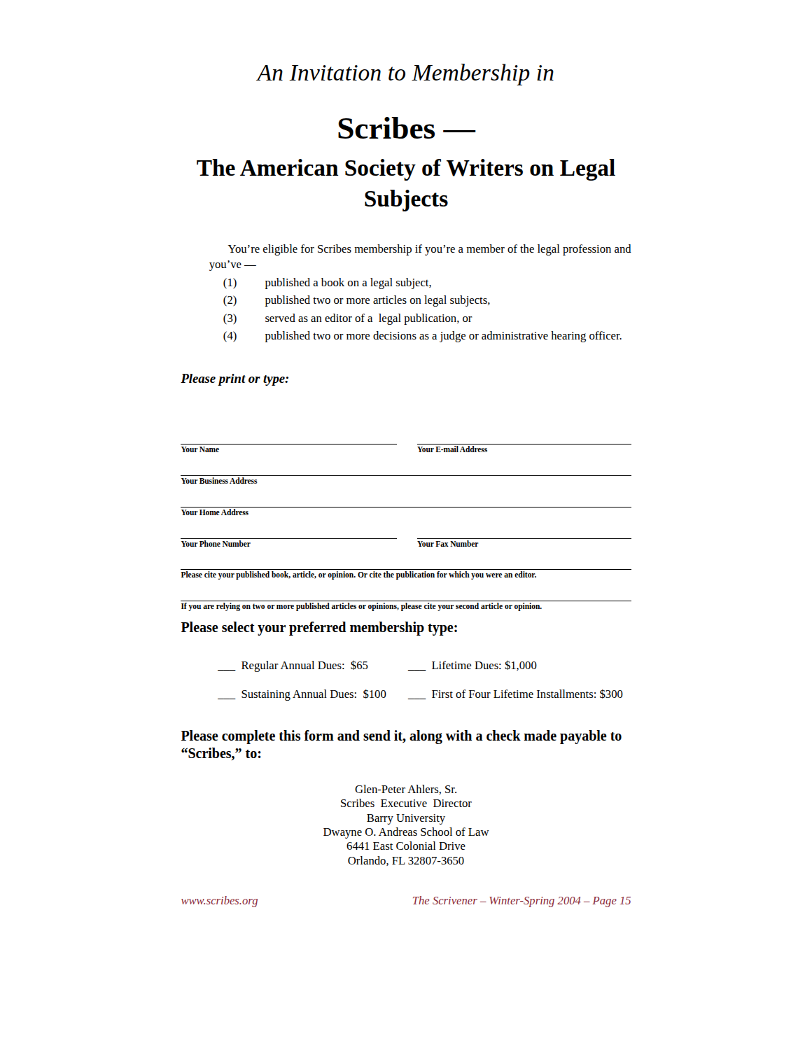An Invitation to Membership in
Scribes —
The American Society of Writers on Legal Subjects
You’re eligible for Scribes membership if you’re a member of the legal profession and you’ve —
(1) published a book on a legal subject,
(2) published two or more articles on legal subjects,
(3) served as an editor of a legal publication, or
(4) published two or more decisions as a judge or administrative hearing officer.
Please print or type:
| Your Name | | Your E-mail Address |
| Your Business Address |
| Your Home Address |
| Your Phone Number | | Your Fax Number |
| Please cite your published book, article, or opinion. Or cite the publication for which you were an editor. |
| If you are relying on two or more published articles or opinions, please cite your second article or opinion. |
Please select your preferred membership type:
| ___ Regular Annual Dues: $65 | ___ Lifetime Dues: $1,000 |
| ___ Sustaining Annual Dues: $100 | ___ First of Four Lifetime Installments: $300 |
Please complete this form and send it, along with a check made payable to “Scribes,” to:
Glen-Peter Ahlers, Sr.
Scribes Executive Director
Barry University
Dwayne O. Andreas School of Law
6441 East Colonial Drive
Orlando, FL 32807-3650
www.scribes.org The Scrivener – Winter-Spring 2004 – Page 15